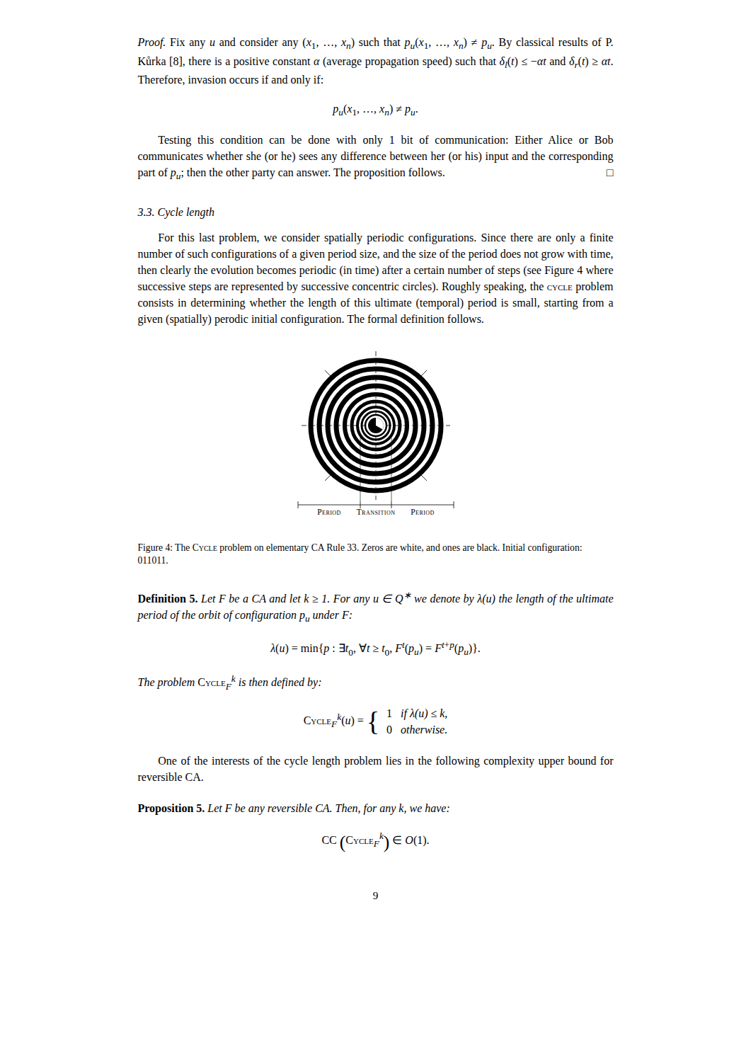Proof. Fix any u and consider any (x1, …, xn) such that pu(x1, …, xn) ≠ pu. By classical results of P. Kůrka [8], there is a positive constant α (average propagation speed) such that δl(t) ≤ −αt and δr(t) ≥ αt. Therefore, invasion occurs if and only if:
pu(x1, …, xn) ≠ pu.
Testing this condition can be done with only 1 bit of communication: Either Alice or Bob communicates whether she (or he) sees any difference between her (or his) input and the corresponding part of pu; then the other party can answer. The proposition follows. □
3.3. Cycle length
For this last problem, we consider spatially periodic configurations. Since there are only a finite number of such configurations of a given period size, and the size of the period does not grow with time, then clearly the evolution becomes periodic (in time) after a certain number of steps (see Figure 4 where successive steps are represented by successive concentric circles). Roughly speaking, the cycle problem consists in determining whether the length of this ultimate (temporal) period is small, starting from a given (spatially) perodic initial configuration. The formal definition follows.
Period Transition Period
Figure 4: The Cycle problem on elementary CA Rule 33. Zeros are white, and ones are black. Initial configuration: 011011.
Definition 5. Let F be a CA and let k ≥ 1. For any u ∈ Q∗ we denote by λ(u) the length of the ultimate period of the orbit of configuration pu under F:
λ(u) = min{p : ∃t0, ∀t ≥ t0, Ft(pu) = Ft+p(pu)}.
The problem CycleFk is then defined by:
CycleFk(u) = { 1 if λ(u) ≤ k, 0 otherwise.
One of the interests of the cycle length problem lies in the following complexity upper bound for reversible CA.
Proposition 5. Let F be any reversible CA. Then, for any k, we have:
CC (CycleFk) ∈ O(1).
9